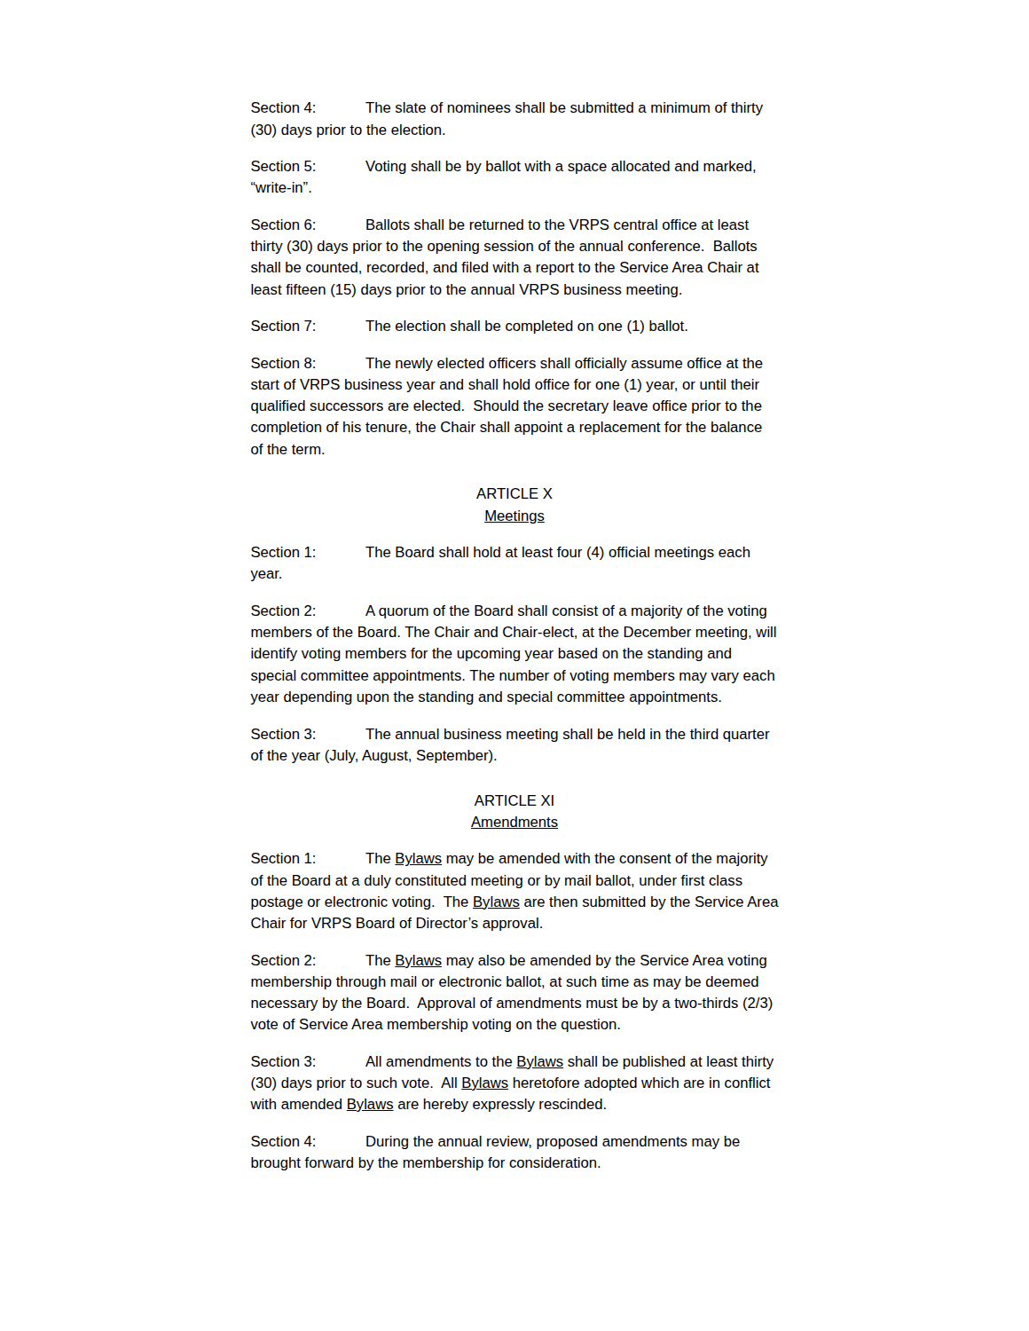Section 4: The slate of nominees shall be submitted a minimum of thirty (30) days prior to the election.
Section 5: Voting shall be by ballot with a space allocated and marked, “write-in”.
Section 6: Ballots shall be returned to the VRPS central office at least thirty (30) days prior to the opening session of the annual conference. Ballots shall be counted, recorded, and filed with a report to the Service Area Chair at least fifteen (15) days prior to the annual VRPS business meeting.
Section 7: The election shall be completed on one (1) ballot.
Section 8: The newly elected officers shall officially assume office at the start of VRPS business year and shall hold office for one (1) year, or until their qualified successors are elected. Should the secretary leave office prior to the completion of his tenure, the Chair shall appoint a replacement for the balance of the term.
ARTICLE X Meetings
Section 1: The Board shall hold at least four (4) official meetings each year.
Section 2: A quorum of the Board shall consist of a majority of the voting members of the Board. The Chair and Chair-elect, at the December meeting, will identify voting members for the upcoming year based on the standing and special committee appointments. The number of voting members may vary each year depending upon the standing and special committee appointments.
Section 3: The annual business meeting shall be held in the third quarter of the year (July, August, September).
ARTICLE XI Amendments
Section 1: The Bylaws may be amended with the consent of the majority of the Board at a duly constituted meeting or by mail ballot, under first class postage or electronic voting. The Bylaws are then submitted by the Service Area Chair for VRPS Board of Director’s approval.
Section 2: The Bylaws may also be amended by the Service Area voting membership through mail or electronic ballot, at such time as may be deemed necessary by the Board. Approval of amendments must be by a two-thirds (2/3) vote of Service Area membership voting on the question.
Section 3: All amendments to the Bylaws shall be published at least thirty (30) days prior to such vote. All Bylaws heretofore adopted which are in conflict with amended Bylaws are hereby expressly rescinded.
Section 4: During the annual review, proposed amendments may be brought forward by the membership for consideration.